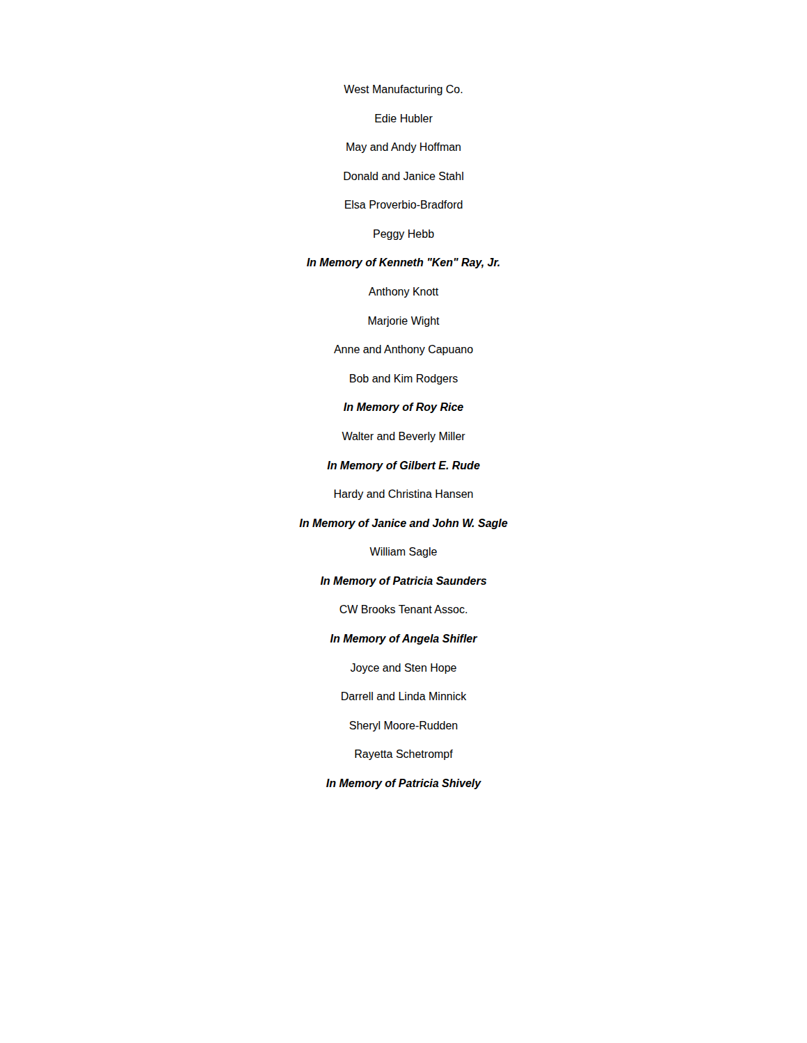West Manufacturing Co.
Edie Hubler
May and Andy Hoffman
Donald and Janice Stahl
Elsa Proverbio-Bradford
Peggy Hebb
In Memory of Kenneth "Ken" Ray, Jr.
Anthony Knott
Marjorie Wight
Anne and Anthony Capuano
Bob and Kim Rodgers
In Memory of Roy Rice
Walter and Beverly Miller
In Memory of Gilbert E. Rude
Hardy and Christina Hansen
In Memory of Janice and John W. Sagle
William Sagle
In Memory of Patricia Saunders
CW Brooks Tenant Assoc.
In Memory of Angela Shifler
Joyce and Sten Hope
Darrell and Linda Minnick
Sheryl Moore-Rudden
Rayetta Schetrompf
In Memory of Patricia Shively